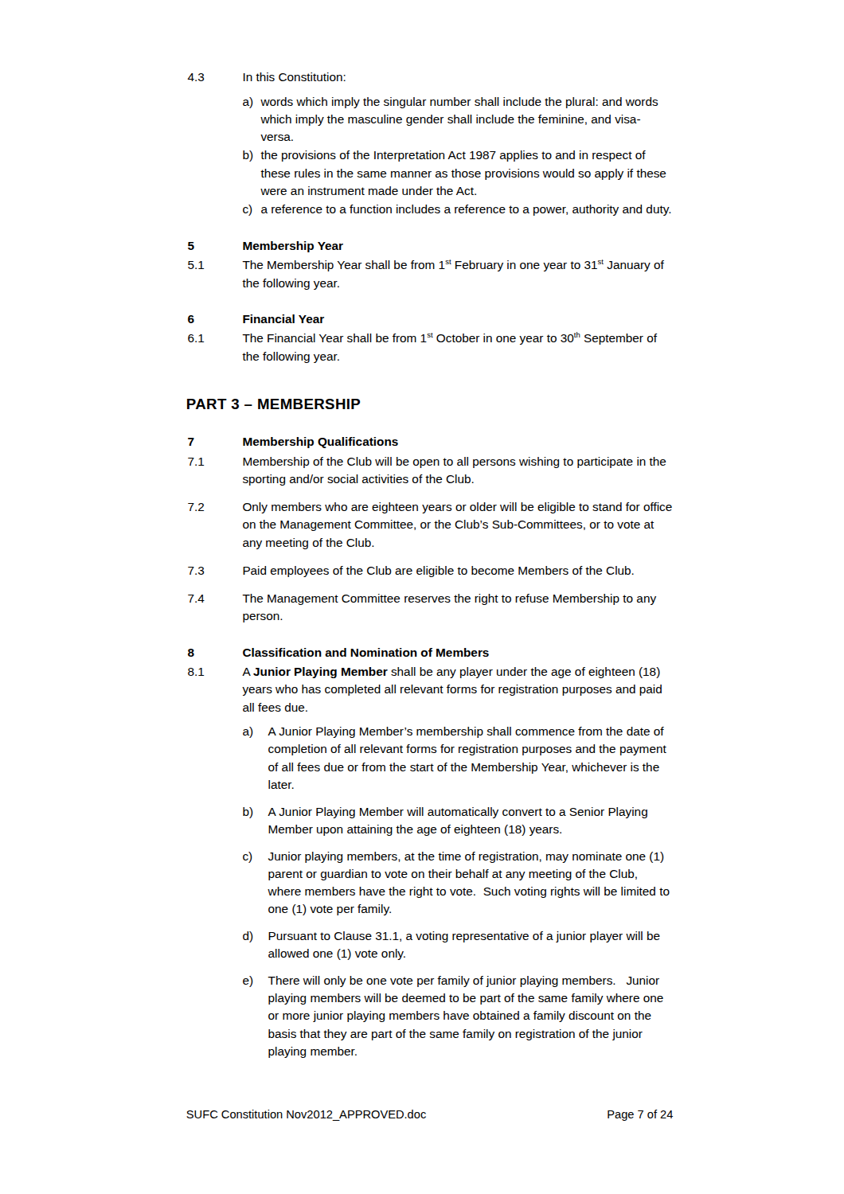4.3
In this Constitution:
a) words which imply the singular number shall include the plural: and words which imply the masculine gender shall include the feminine, and visa-versa.
b) the provisions of the Interpretation Act 1987 applies to and in respect of these rules in the same manner as those provisions would so apply if these were an instrument made under the Act.
c) a reference to a function includes a reference to a power, authority and duty.
5
Membership Year
5.1
The Membership Year shall be from 1st February in one year to 31st January of the following year.
6
Financial Year
6.1
The Financial Year shall be from 1st October in one year to 30th September of the following year.
PART 3 – MEMBERSHIP
7
Membership Qualifications
7.1
Membership of the Club will be open to all persons wishing to participate in the sporting and/or social activities of the Club.
7.2
Only members who are eighteen years or older will be eligible to stand for office on the Management Committee, or the Club’s Sub-Committees, or to vote at any meeting of the Club.
7.3
Paid employees of the Club are eligible to become Members of the Club.
7.4
The Management Committee reserves the right to refuse Membership to any person.
8
Classification and Nomination of Members
8.1
A Junior Playing Member shall be any player under the age of eighteen (18) years who has completed all relevant forms for registration purposes and paid all fees due.
a) A Junior Playing Member’s membership shall commence from the date of completion of all relevant forms for registration purposes and the payment of all fees due or from the start of the Membership Year, whichever is the later.
b) A Junior Playing Member will automatically convert to a Senior Playing Member upon attaining the age of eighteen (18) years.
c) Junior playing members, at the time of registration, may nominate one (1) parent or guardian to vote on their behalf at any meeting of the Club, where members have the right to vote. Such voting rights will be limited to one (1) vote per family.
d) Pursuant to Clause 31.1, a voting representative of a junior player will be allowed one (1) vote only.
e) There will only be one vote per family of junior playing members. Junior playing members will be deemed to be part of the same family where one or more junior playing members have obtained a family discount on the basis that they are part of the same family on registration of the junior playing member.
SUFC Constitution Nov2012_APPROVED.doc
Page 7 of 24